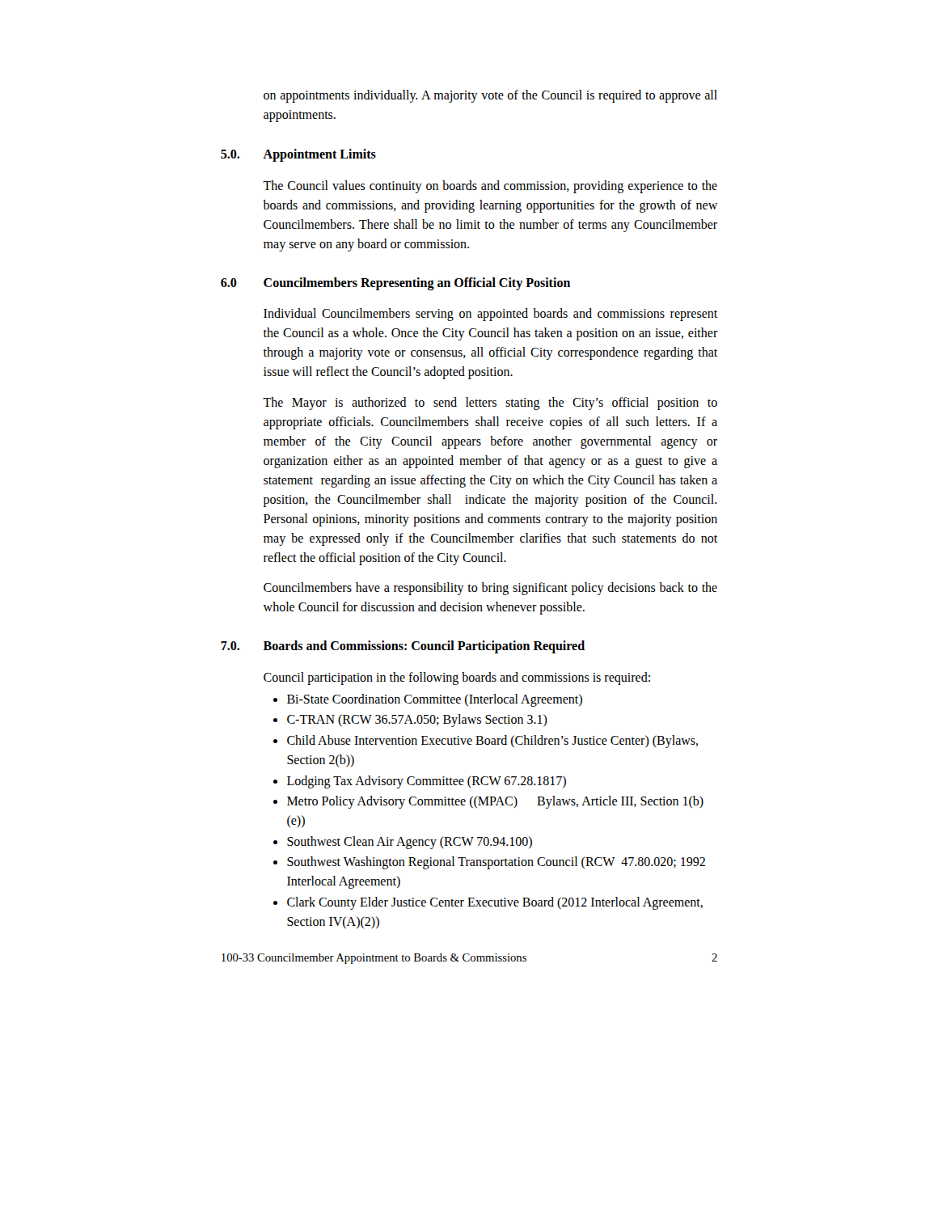on appointments individually. A majority vote of the Council is required to approve all appointments.
5.0. Appointment Limits
The Council values continuity on boards and commission, providing experience to the boards and commissions, and providing learning opportunities for the growth of new Councilmembers. There shall be no limit to the number of terms any Councilmember may serve on any board or commission.
6.0 Councilmembers Representing an Official City Position
Individual Councilmembers serving on appointed boards and commissions represent the Council as a whole. Once the City Council has taken a position on an issue, either through a majority vote or consensus, all official City correspondence regarding that issue will reflect the Council’s adopted position.
The Mayor is authorized to send letters stating the City’s official position to appropriate officials. Councilmembers shall receive copies of all such letters. If a member of the City Council appears before another governmental agency or organization either as an appointed member of that agency or as a guest to give a statement regarding an issue affecting the City on which the City Council has taken a position, the Councilmember shall indicate the majority position of the Council. Personal opinions, minority positions and comments contrary to the majority position may be expressed only if the Councilmember clarifies that such statements do not reflect the official position of the City Council.
Councilmembers have a responsibility to bring significant policy decisions back to the whole Council for discussion and decision whenever possible.
7.0. Boards and Commissions: Council Participation Required
Council participation in the following boards and commissions is required:
Bi-State Coordination Committee (Interlocal Agreement)
C-TRAN (RCW 36.57A.050; Bylaws Section 3.1)
Child Abuse Intervention Executive Board (Children’s Justice Center) (Bylaws, Section 2(b))
Lodging Tax Advisory Committee (RCW 67.28.1817)
Metro Policy Advisory Committee ((MPAC) Bylaws, Article III, Section 1(b)(e))
Southwest Clean Air Agency (RCW 70.94.100)
Southwest Washington Regional Transportation Council (RCW 47.80.020; 1992 Interlocal Agreement)
Clark County Elder Justice Center Executive Board (2012 Interlocal Agreement, Section IV(A)(2))
100-33 Councilmember Appointment to Boards & Commissions 2